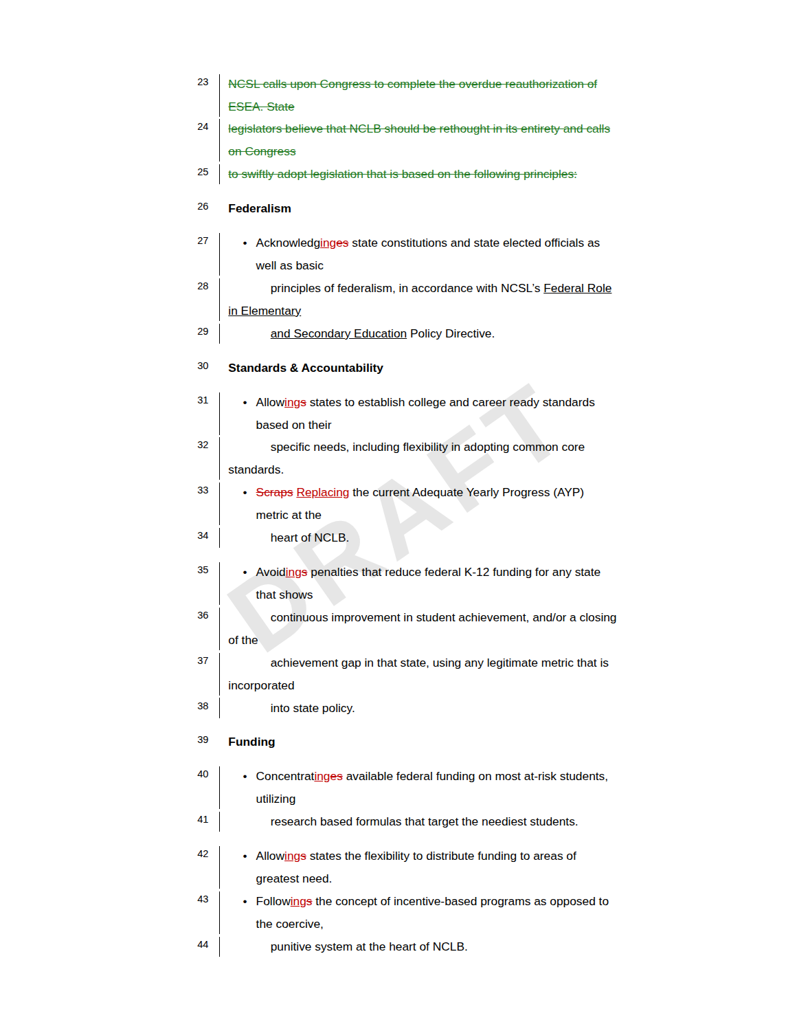DRAFT
23
NCSL calls upon Congress to complete the overdue reauthorization of ESEA. State
24
legislators believe that NCLB should be rethought in its entirety and calls on Congress
25
to swiftly adopt legislation that is based on the following principles:
26
Federalism
27
•
Acknowledging es state constitutions and state elected officials as well as basic
28
principles of federalism, in accordance with NCSL’s Federal Role in Elementary
29
and Secondary Education Policy Directive.
30
Standards & Accountability
31
•
Allowing s states to establish college and career ready standards based on their
32
specific needs, including flexibility in adopting common core standards.
33
•
Scraps Replacing the current Adequate Yearly Progress (AYP) metric at the
34
heart of NCLB.
35
•
Avoiding s penalties that reduce federal K-12 funding for any state that shows
36
continuous improvement in student achievement, and/or a closing of the
37
achievement gap in that state, using any legitimate metric that is incorporated
38
into state policy.
39
Funding
40
•
Concentrating es available federal funding on most at-risk students, utilizing
41
research based formulas that target the neediest students.
42
•
Allowing s states the flexibility to distribute funding to areas of greatest need.
43
•
Following s the concept of incentive-based programs as opposed to the coercive,
44
punitive system at the heart of NCLB.